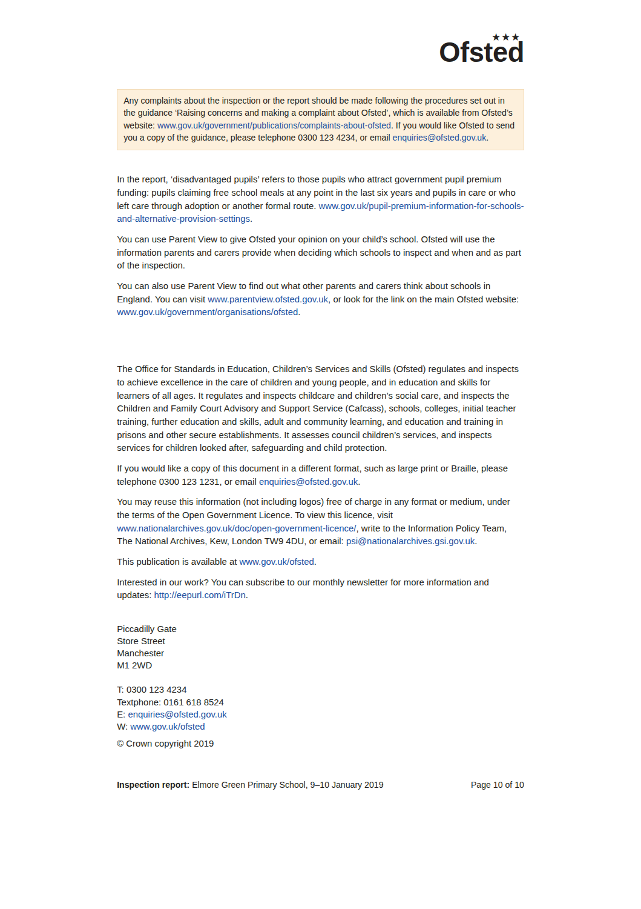★★★ Ofsted
Any complaints about the inspection or the report should be made following the procedures set out in the guidance ‘Raising concerns and making a complaint about Ofsted’, which is available from Ofsted’s website: www.gov.uk/government/publications/complaints-about-ofsted. If you would like Ofsted to send you a copy of the guidance, please telephone 0300 123 4234, or email enquiries@ofsted.gov.uk.
In the report, ‘disadvantaged pupils’ refers to those pupils who attract government pupil premium funding: pupils claiming free school meals at any point in the last six years and pupils in care or who left care through adoption or another formal route. www.gov.uk/pupil-premium-information-for-schools-and-alternative-provision-settings.
You can use Parent View to give Ofsted your opinion on your child’s school. Ofsted will use the information parents and carers provide when deciding which schools to inspect and when and as part of the inspection.
You can also use Parent View to find out what other parents and carers think about schools in England. You can visit www.parentview.ofsted.gov.uk, or look for the link on the main Ofsted website: www.gov.uk/government/organisations/ofsted.
The Office for Standards in Education, Children’s Services and Skills (Ofsted) regulates and inspects to achieve excellence in the care of children and young people, and in education and skills for learners of all ages. It regulates and inspects childcare and children’s social care, and inspects the Children and Family Court Advisory and Support Service (Cafcass), schools, colleges, initial teacher training, further education and skills, adult and community learning, and education and training in prisons and other secure establishments. It assesses council children’s services, and inspects services for children looked after, safeguarding and child protection.
If you would like a copy of this document in a different format, such as large print or Braille, please telephone 0300 123 1231, or email enquiries@ofsted.gov.uk.
You may reuse this information (not including logos) free of charge in any format or medium, under the terms of the Open Government Licence. To view this licence, visit www.nationalarchives.gov.uk/doc/open-government-licence/, write to the Information Policy Team, The National Archives, Kew, London TW9 4DU, or email: psi@nationalarchives.gsi.gov.uk.
This publication is available at www.gov.uk/ofsted.
Interested in our work? You can subscribe to our monthly newsletter for more information and updates: http://eepurl.com/iTrDn.
Piccadilly Gate
Store Street
Manchester
M1 2WD
T: 0300 123 4234
Textphone: 0161 618 8524
E: enquiries@ofsted.gov.uk
W: www.gov.uk/ofsted
© Crown copyright 2019
Inspection report: Elmore Green Primary School, 9–10 January 2019
Page 10 of 10